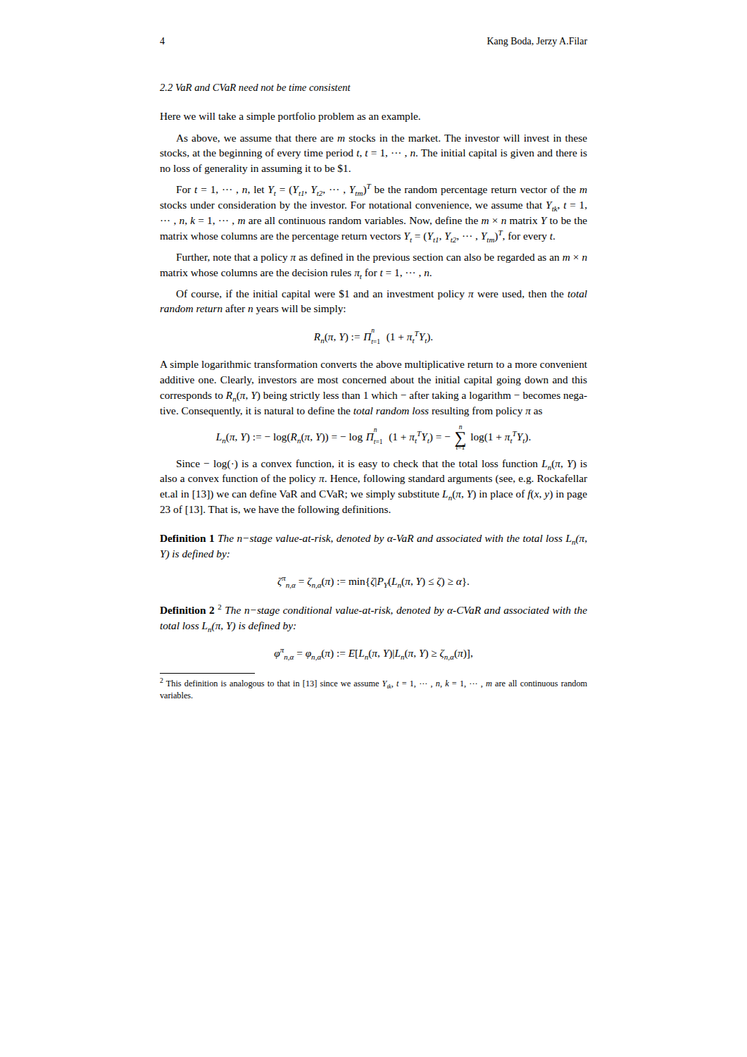4 Kang Boda, Jerzy A.Filar
2.2 VaR and CVaR need not be time consistent
Here we will take a simple portfolio problem as an example.
As above, we assume that there are m stocks in the market. The investor will invest in these stocks, at the beginning of every time period t, t = 1, ··· , n. The initial capital is given and there is no loss of generality in assuming it to be $1.
For t = 1, ··· , n, let Yt = (Yt1, Yt2, ··· , Ytm)T be the random percentage return vector of the m stocks under consideration by the investor. For notational convenience, we assume that Ytk, t = 1, ··· , n, k = 1, ··· , m are all continuous random variables. Now, define the m × n matrix Y to be the matrix whose columns are the percentage return vectors Yt = (Yt1, Yt2, ··· , Ytm)T, for every t.
Further, note that a policy π as defined in the previous section can also be regarded as an m × n matrix whose columns are the decision rules πt for t = 1, ··· , n.
Of course, if the initial capital were $1 and an investment policy π were used, then the total random return after n years will be simply:
Rn(π, Y) := Πnt=1 (1 + πtTYt).
A simple logarithmic transformation converts the above multiplicative return to a more convenient additive one. Clearly, investors are most concerned about the initial capital going down and this corresponds to Rn(π, Y) being strictly less than 1 which − after taking a logarithm − becomes negative. Consequently, it is natural to define the total random loss resulting from policy π as
Ln(π, Y) := − log(Rn(π, Y)) = − log Πnt=1 (1 + πtTYt) = − n∑t=1 log(1 + πtTYt).
Since − log(·) is a convex function, it is easy to check that the total loss function Ln(π, Y) is also a convex function of the policy π. Hence, following standard arguments (see, e.g. Rockafellar et.al in [13]) we can define VaR and CVaR; we simply substitute Ln(π, Y) in place of f(x, y) in page 23 of [13]. That is, we have the following definitions.
Definition 1 The n−stage value-at-risk, denoted by α-VaR and associated with the total loss Ln(π, Y) is defined by:
ζπn,α = ζn,α(π) := min{ζ|PY(Ln(π, Y) ≤ ζ) ≥ α}.
Definition 2 2 The n−stage conditional value-at-risk, denoted by α-CVaR and associated with the total loss Ln(π, Y) is defined by:
φπn,α = φn,α(π) := E[Ln(π, Y)|Ln(π, Y) ≥ ζn,α(π)],
2 This definition is analogous to that in [13] since we assume Ytk, t = 1, ··· , n, k = 1, ··· , m are all continuous random variables.